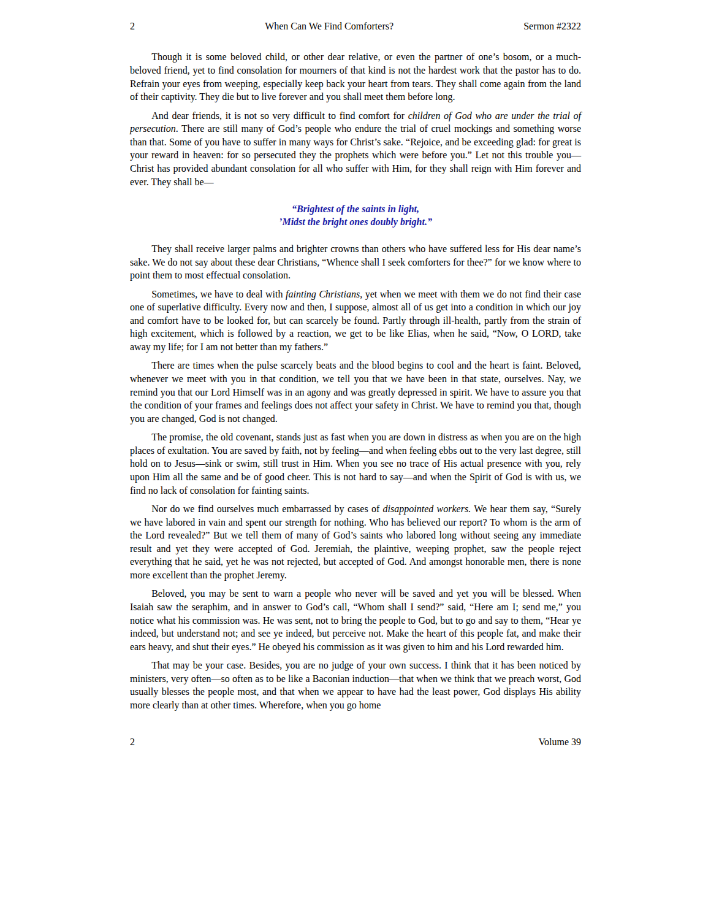2
When Can We Find Comforters?
Sermon #2322
Though it is some beloved child, or other dear relative, or even the partner of one’s bosom, or a much-beloved friend, yet to find consolation for mourners of that kind is not the hardest work that the pastor has to do. Refrain your eyes from weeping, especially keep back your heart from tears. They shall come again from the land of their captivity. They die but to live forever and you shall meet them before long.
And dear friends, it is not so very difficult to find comfort for children of God who are under the trial of persecution. There are still many of God’s people who endure the trial of cruel mockings and something worse than that. Some of you have to suffer in many ways for Christ’s sake. “Rejoice, and be exceeding glad: for great is your reward in heaven: for so persecuted they the prophets which were before you.” Let not this trouble you—Christ has provided abundant consolation for all who suffer with Him, for they shall reign with Him forever and ever. They shall be—
“Brightest of the saints in light,
’Midst the bright ones doubly bright.”
They shall receive larger palms and brighter crowns than others who have suffered less for His dear name’s sake. We do not say about these dear Christians, “Whence shall I seek comforters for thee?” for we know where to point them to most effectual consolation.
Sometimes, we have to deal with fainting Christians, yet when we meet with them we do not find their case one of superlative difficulty. Every now and then, I suppose, almost all of us get into a condition in which our joy and comfort have to be looked for, but can scarcely be found. Partly through ill-health, partly from the strain of high excitement, which is followed by a reaction, we get to be like Elias, when he said, “Now, O LORD, take away my life; for I am not better than my fathers.”
There are times when the pulse scarcely beats and the blood begins to cool and the heart is faint. Beloved, whenever we meet with you in that condition, we tell you that we have been in that state, ourselves. Nay, we remind you that our Lord Himself was in an agony and was greatly depressed in spirit. We have to assure you that the condition of your frames and feelings does not affect your safety in Christ. We have to remind you that, though you are changed, God is not changed.
The promise, the old covenant, stands just as fast when you are down in distress as when you are on the high places of exultation. You are saved by faith, not by feeling—and when feeling ebbs out to the very last degree, still hold on to Jesus—sink or swim, still trust in Him. When you see no trace of His actual presence with you, rely upon Him all the same and be of good cheer. This is not hard to say—and when the Spirit of God is with us, we find no lack of consolation for fainting saints.
Nor do we find ourselves much embarrassed by cases of disappointed workers. We hear them say, “Surely we have labored in vain and spent our strength for nothing. Who has believed our report? To whom is the arm of the Lord revealed?” But we tell them of many of God’s saints who labored long without seeing any immediate result and yet they were accepted of God. Jeremiah, the plaintive, weeping prophet, saw the people reject everything that he said, yet he was not rejected, but accepted of God. And amongst honorable men, there is none more excellent than the prophet Jeremy.
Beloved, you may be sent to warn a people who never will be saved and yet you will be blessed. When Isaiah saw the seraphim, and in answer to God’s call, “Whom shall I send?” said, “Here am I; send me,” you notice what his commission was. He was sent, not to bring the people to God, but to go and say to them, “Hear ye indeed, but understand not; and see ye indeed, but perceive not. Make the heart of this people fat, and make their ears heavy, and shut their eyes.” He obeyed his commission as it was given to him and his Lord rewarded him.
That may be your case. Besides, you are no judge of your own success. I think that it has been noticed by ministers, very often—so often as to be like a Baconian induction—that when we think that we preach worst, God usually blesses the people most, and that when we appear to have had the least power, God displays His ability more clearly than at other times. Wherefore, when you go home
2
Volume 39